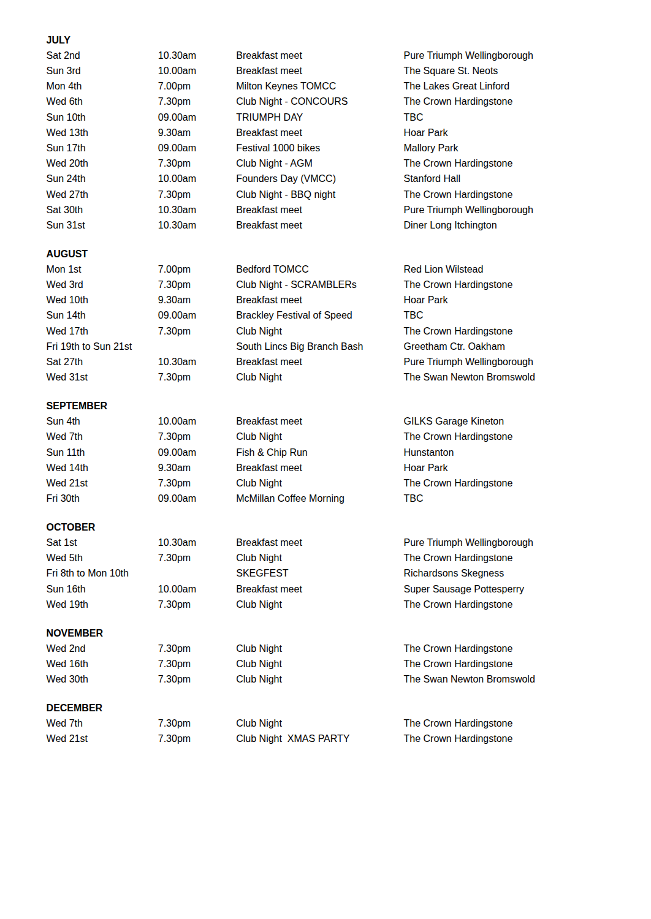July
| Sat 2nd | 10.30am | Breakfast meet | Pure Triumph Wellingborough |
| Sun 3rd | 10.00am | Breakfast meet | The Square St. Neots |
| Mon 4th | 7.00pm | Milton Keynes TOMCC | The Lakes Great Linford |
| Wed 6th | 7.30pm | Club Night - CONCOURS | The Crown Hardingstone |
| Sun 10th | 09.00am | TRIUMPH DAY | TBC |
| Wed 13th | 9.30am | Breakfast meet | Hoar Park |
| Sun 17th | 09.00am | Festival 1000 bikes | Mallory Park |
| Wed 20th | 7.30pm | Club Night - AGM | The Crown Hardingstone |
| Sun 24th | 10.00am | Founders Day (VMCC) | Stanford Hall |
| Wed 27th | 7.30pm | Club Night - BBQ night | The Crown Hardingstone |
| Sat 30th | 10.30am | Breakfast meet | Pure Triumph Wellingborough |
| Sun 31st | 10.30am | Breakfast meet | Diner Long Itchington |
August
| Mon 1st | 7.00pm | Bedford TOMCC | Red Lion Wilstead |
| Wed 3rd | 7.30pm | Club Night - SCRAMBLERs | The Crown Hardingstone |
| Wed 10th | 9.30am | Breakfast meet | Hoar Park |
| Sun 14th | 09.00am | Brackley Festival of Speed | TBC |
| Wed 17th | 7.30pm | Club Night | The Crown Hardingstone |
| Fri 19th to Sun 21st | | South Lincs Big Branch Bash | Greetham Ctr. Oakham |
| Sat 27th | 10.30am | Breakfast meet | Pure Triumph Wellingborough |
| Wed 31st | 7.30pm | Club Night | The Swan Newton Bromswold |
September
| Sun 4th | 10.00am | Breakfast meet | GILKS Garage Kineton |
| Wed 7th | 7.30pm | Club Night | The Crown Hardingstone |
| Sun 11th | 09.00am | Fish & Chip Run | Hunstanton |
| Wed 14th | 9.30am | Breakfast meet | Hoar Park |
| Wed 21st | 7.30pm | Club Night | The Crown Hardingstone |
| Fri 30th | 09.00am | McMillan Coffee Morning | TBC |
October
| Sat 1st | 10.30am | Breakfast meet | Pure Triumph Wellingborough |
| Wed 5th | 7.30pm | Club Night | The Crown Hardingstone |
| Fri 8th to Mon 10th | | SKEGFEST | Richardsons Skegness |
| Sun 16th | 10.00am | Breakfast meet | Super Sausage Pottesperry |
| Wed 19th | 7.30pm | Club Night | The Crown Hardingstone |
November
| Wed 2nd | 7.30pm | Club Night | The Crown Hardingstone |
| Wed 16th | 7.30pm | Club Night | The Crown Hardingstone |
| Wed 30th | 7.30pm | Club Night | The Swan Newton Bromswold |
December
| Wed 7th | 7.30pm | Club Night | The Crown Hardingstone |
| Wed 21st | 7.30pm | Club Night XMAS PARTY | The Crown Hardingstone |